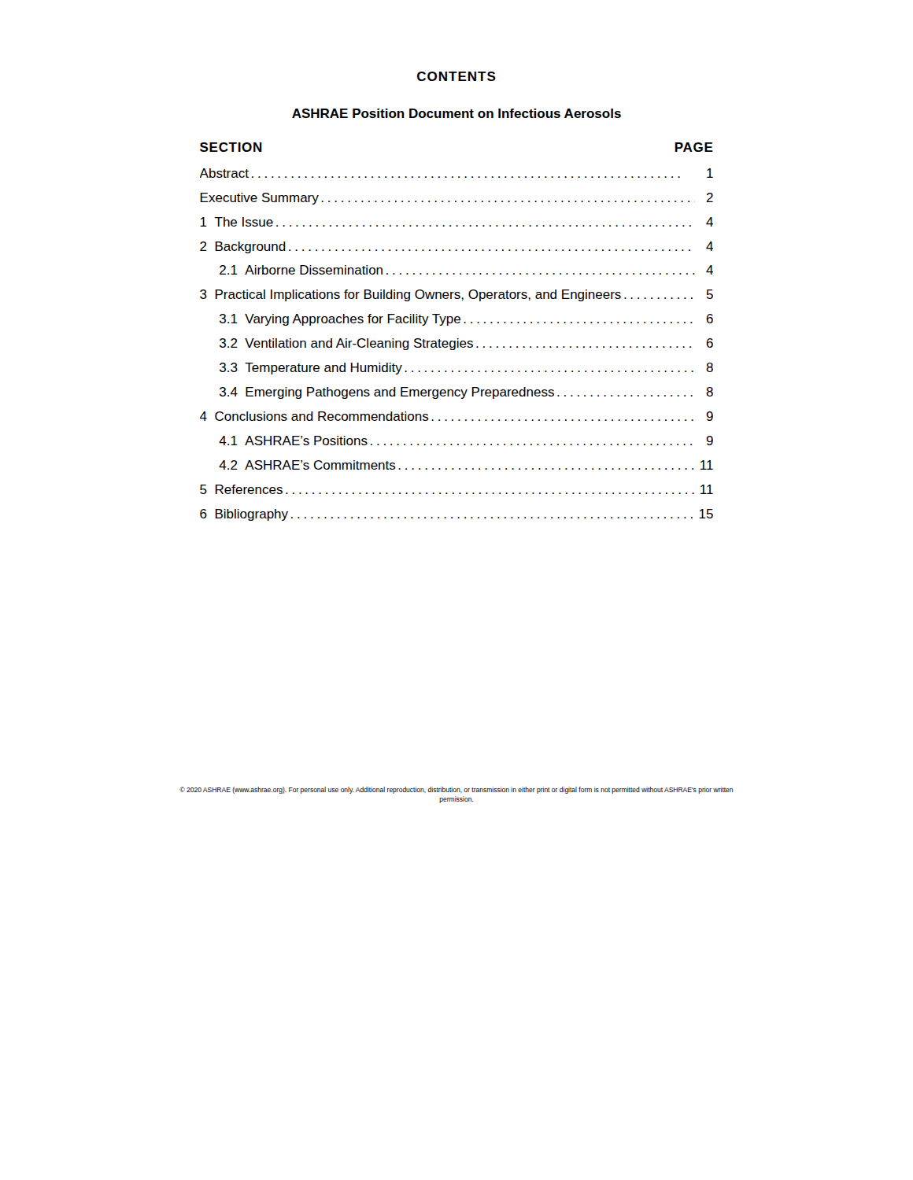CONTENTS
ASHRAE Position Document on Infectious Aerosols
SECTION PAGE
Abstract ................................................................. 1
Executive Summary ................................................................. 2
1 The Issue ................................................................. 4
2 Background ................................................................. 4
2.1 Airborne Dissemination ................................................................. 4
3 Practical Implications for Building Owners, Operators, and Engineers ................................................................. 5
3.1 Varying Approaches for Facility Type ................................................................. 6
3.2 Ventilation and Air-Cleaning Strategies ................................................................. 6
3.3 Temperature and Humidity ................................................................. 8
3.4 Emerging Pathogens and Emergency Preparedness ................................................................. 8
4 Conclusions and Recommendations ................................................................. 9
4.1 ASHRAE’s Positions ................................................................. 9
4.2 ASHRAE’s Commitments ................................................................. 11
5 References ................................................................. 11
6 Bibliography ................................................................. 15
© 2020 ASHRAE (www.ashrae.org). For personal use only. Additional reproduction, distribution, or transmission in either print or digital form is not permitted without ASHRAE's prior written permission.